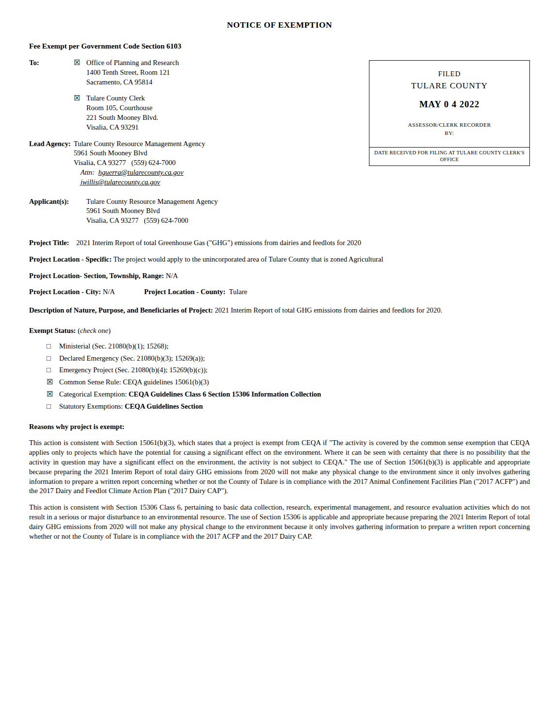NOTICE OF EXEMPTION
Fee Exempt per Government Code Section 6103
To:
☒
Office of Planning and Research
1400 Tenth Street, Room 121
Sacramento, CA 95814
☒
Tulare County Clerk
Room 105, Courthouse
221 South Mooney Blvd.
Visalia, CA 93291
Lead Agency:
Tulare County Resource Management Agency
5961 South Mooney Blvd
Visalia, CA 93277 (559) 624-7000
Attn: hguerra@tularecounty.ca.gov
jwillis@tularecounty.ca.gov
FILED
TULARE COUNTY
MAY 0 4 2022
ASSESSOR/CLERK RECORDER
BY:
DATE RECEIVED FOR FILING AT TULARE COUNTY CLERK'S OFFICE
Applicant(s):
Tulare County Resource Management Agency
5961 South Mooney Blvd
Visalia, CA 93277 (559) 624-7000
Project Title: 2021 Interim Report of total Greenhouse Gas ("GHG") emissions from dairies and feedlots for 2020
Project Location - Specific: The project would apply to the unincorporated area of Tulare County that is zoned Agricultural
Project Location- Section, Township, Range: N/A
Project Location - City: N/A
Project Location - County: Tulare
Description of Nature, Purpose, and Beneficiaries of Project: 2021 Interim Report of total GHG emissions from dairies and feedlots for 2020.
Exempt Status: (check one)
□Ministerial (Sec. 21080(b)(1); 15268);
□Declared Emergency (Sec. 21080(b)(3); 15269(a));
□Emergency Project (Sec. 21080(b)(4); 15269(b)(c));
☒Common Sense Rule: CEQA guidelines 15061(b)(3)
☒Categorical Exemption: CEQA Guidelines Class 6 Section 15306 Information Collection
□Statutory Exemptions: CEQA Guidelines Section
Reasons why project is exempt:
This action is consistent with Section 15061(b)(3), which states that a project is exempt from CEQA if "The activity is covered by the common sense exemption that CEQA applies only to projects which have the potential for causing a significant effect on the environment. Where it can be seen with certainty that there is no possibility that the activity in question may have a significant effect on the environment, the activity is not subject to CEQA." The use of Section 15061(b)(3) is applicable and appropriate because preparing the 2021 Interim Report of total dairy GHG emissions from 2020 will not make any physical change to the environment since it only involves gathering information to prepare a written report concerning whether or not the County of Tulare is in compliance with the 2017 Animal Confinement Facilities Plan ("2017 ACFP") and the 2017 Dairy and Feedlot Climate Action Plan ("2017 Dairy CAP").
This action is consistent with Section 15306 Class 6, pertaining to basic data collection, research, experimental management, and resource evaluation activities which do not result in a serious or major disturbance to an environmental resource. The use of Section 15306 is applicable and appropriate because preparing the 2021 Interim Report of total dairy GHG emissions from 2020 will not make any physical change to the environment because it only involves gathering information to prepare a written report concerning whether or not the County of Tulare is in compliance with the 2017 ACFP and the 2017 Dairy CAP.